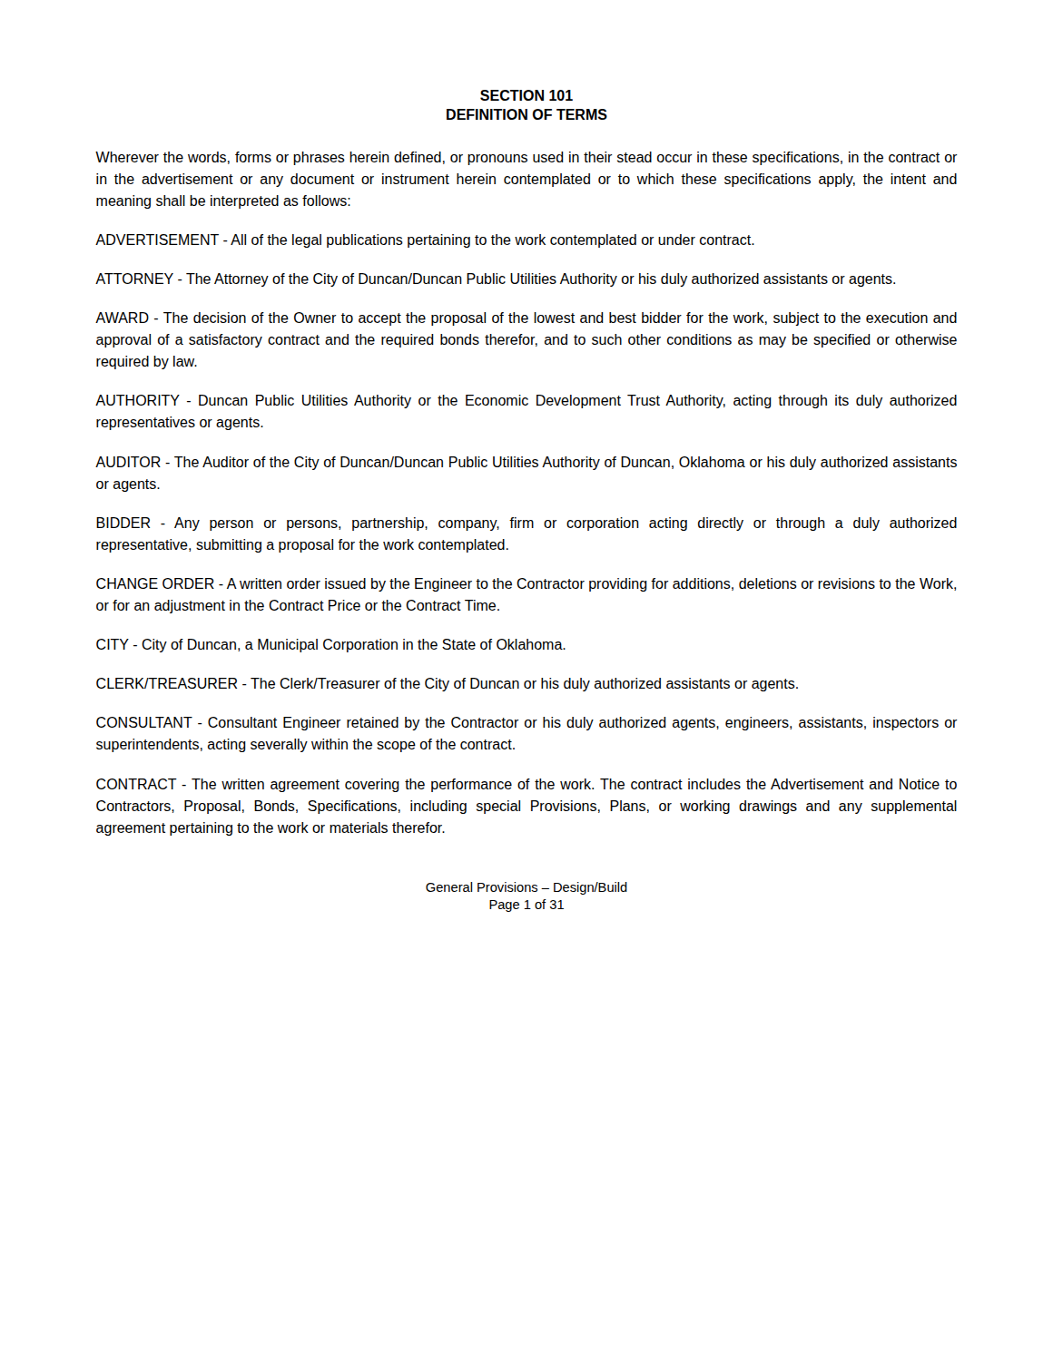SECTION 101
DEFINITION OF TERMS
Wherever the words, forms or phrases herein defined, or pronouns used in their stead occur in these specifications, in the contract or in the advertisement or any document or instrument herein contemplated or to which these specifications apply, the intent and meaning shall be interpreted as follows:
ADVERTISEMENT - All of the legal publications pertaining to the work contemplated or under contract.
ATTORNEY - The Attorney of the City of Duncan/Duncan Public Utilities Authority or his duly authorized assistants or agents.
AWARD - The decision of the Owner to accept the proposal of the lowest and best bidder for the work, subject to the execution and approval of a satisfactory contract and the required bonds therefor, and to such other conditions as may be specified or otherwise required by law.
AUTHORITY - Duncan Public Utilities Authority or the Economic Development Trust Authority, acting through its duly authorized representatives or agents.
AUDITOR - The Auditor of the City of Duncan/Duncan Public Utilities Authority of Duncan, Oklahoma or his duly authorized assistants or agents.
BIDDER - Any person or persons, partnership, company, firm or corporation acting directly or through a duly authorized representative, submitting a proposal for the work contemplated.
CHANGE ORDER - A written order issued by the Engineer to the Contractor providing for additions, deletions or revisions to the Work, or for an adjustment in the Contract Price or the Contract Time.
CITY - City of Duncan, a Municipal Corporation in the State of Oklahoma.
CLERK/TREASURER - The Clerk/Treasurer of the City of Duncan or his duly authorized assistants or agents.
CONSULTANT - Consultant Engineer retained by the Contractor or his duly authorized agents, engineers, assistants, inspectors or superintendents, acting severally within the scope of the contract.
CONTRACT - The written agreement covering the performance of the work. The contract includes the Advertisement and Notice to Contractors, Proposal, Bonds, Specifications, including special Provisions, Plans, or working drawings and any supplemental agreement pertaining to the work or materials therefor.
General Provisions – Design/Build
Page 1 of 31